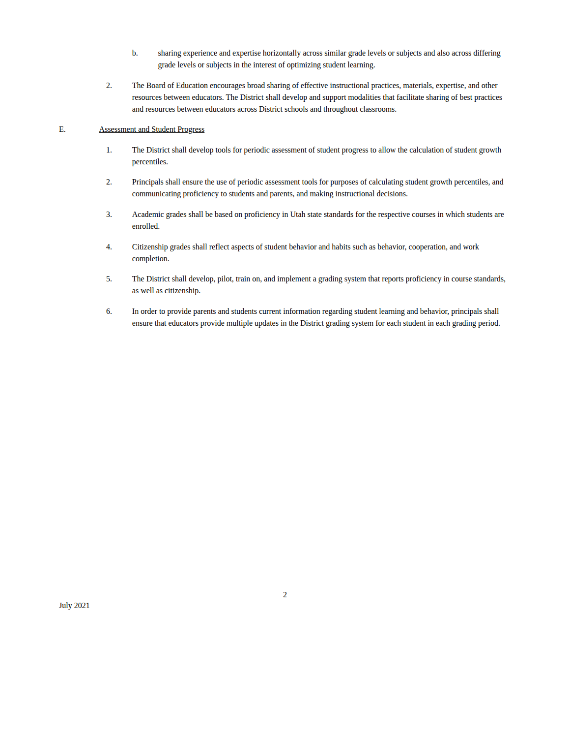b.
sharing experience and expertise horizontally across similar grade levels or subjects and also across differing grade levels or subjects in the interest of optimizing student learning.
2.
The Board of Education encourages broad sharing of effective instructional practices, materials, expertise, and other resources between educators. The District shall develop and support modalities that facilitate sharing of best practices and resources between educators across District schools and throughout classrooms.
E.
Assessment and Student Progress
1.
The District shall develop tools for periodic assessment of student progress to allow the calculation of student growth percentiles.
2.
Principals shall ensure the use of periodic assessment tools for purposes of calculating student growth percentiles, and communicating proficiency to students and parents, and making instructional decisions.
3.
Academic grades shall be based on proficiency in Utah state standards for the respective courses in which students are enrolled.
4.
Citizenship grades shall reflect aspects of student behavior and habits such as behavior, cooperation, and work completion.
5.
The District shall develop, pilot, train on, and implement a grading system that reports proficiency in course standards, as well as citizenship.
6.
In order to provide parents and students current information regarding student learning and behavior, principals shall ensure that educators provide multiple updates in the District grading system for each student in each grading period.
2
July 2021